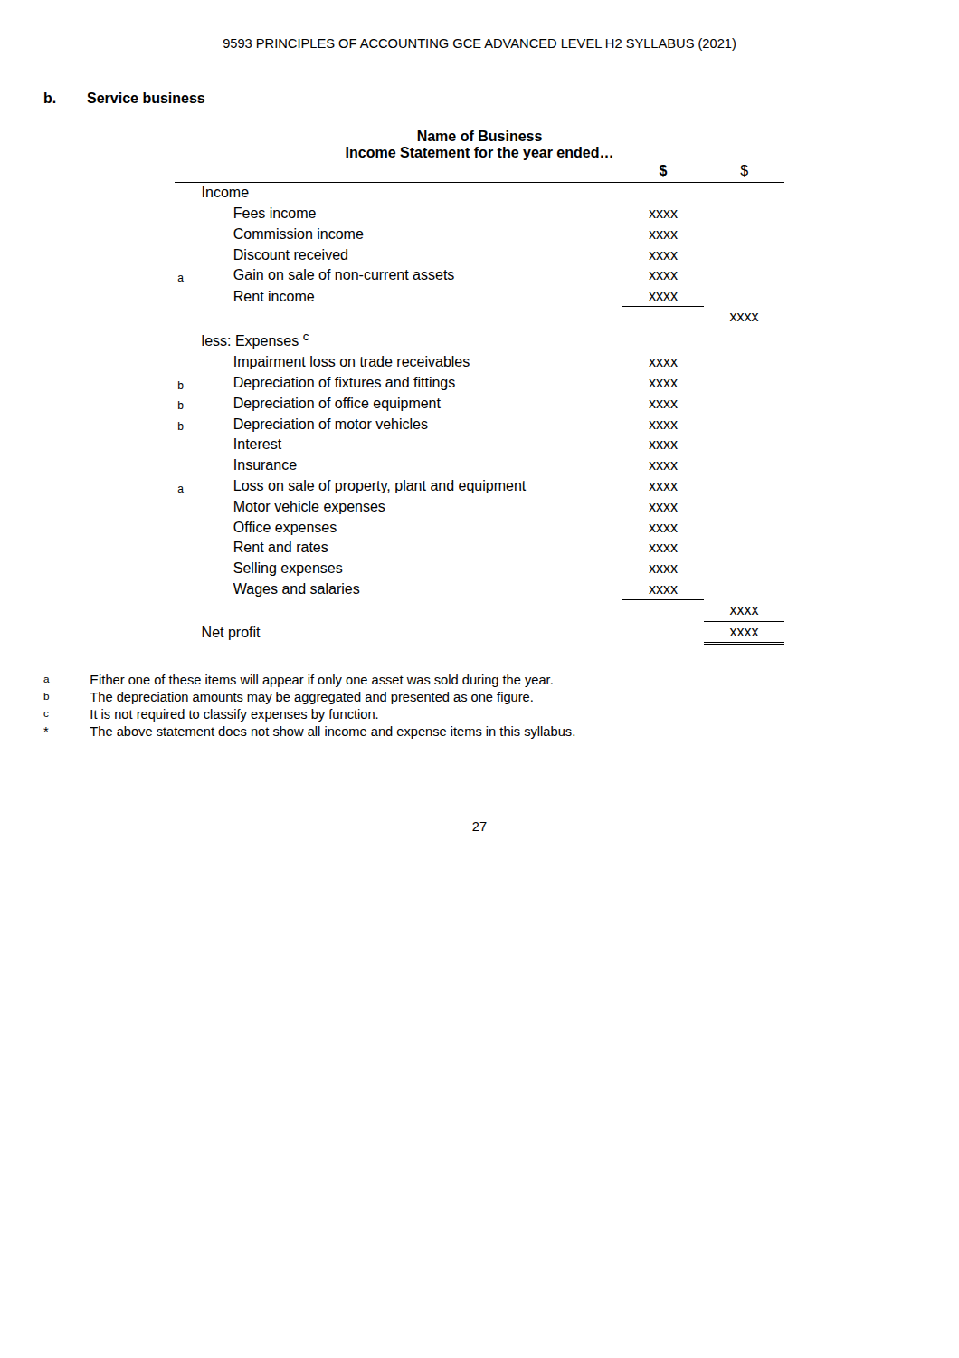9593 PRINCIPLES OF ACCOUNTING GCE ADVANCED LEVEL H2 SYLLABUS (2021)
b. Service business
Name of Business
Income Statement for the year ended…
| | | $ | $ |
| | Income | | |
| | Fees income | xxxx | |
| | Commission income | xxxx | |
| | Discount received | xxxx | |
| a | Gain on sale of non-current assets | xxxx | |
| | Rent income | xxxx | |
| | | | xxxx |
| | less: Expenses c | | |
| | Impairment loss on trade receivables | xxxx | |
| b | Depreciation of fixtures and fittings | xxxx | |
| b | Depreciation of office equipment | xxxx | |
| b | Depreciation of motor vehicles | xxxx | |
| | Interest | xxxx | |
| | Insurance | xxxx | |
| a | Loss on sale of property, plant and equipment | xxxx | |
| | Motor vehicle expenses | xxxx | |
| | Office expenses | xxxx | |
| | Rent and rates | xxxx | |
| | Selling expenses | xxxx | |
| | Wages and salaries | xxxx | |
| | | | xxxx |
| | Net profit | | xxxx |
| a | Either one of these items will appear if only one asset was sold during the year. |
| b | The depreciation amounts may be aggregated and presented as one figure. |
| c | It is not required to classify expenses by function. |
| * | The above statement does not show all income and expense items in this syllabus. |
27